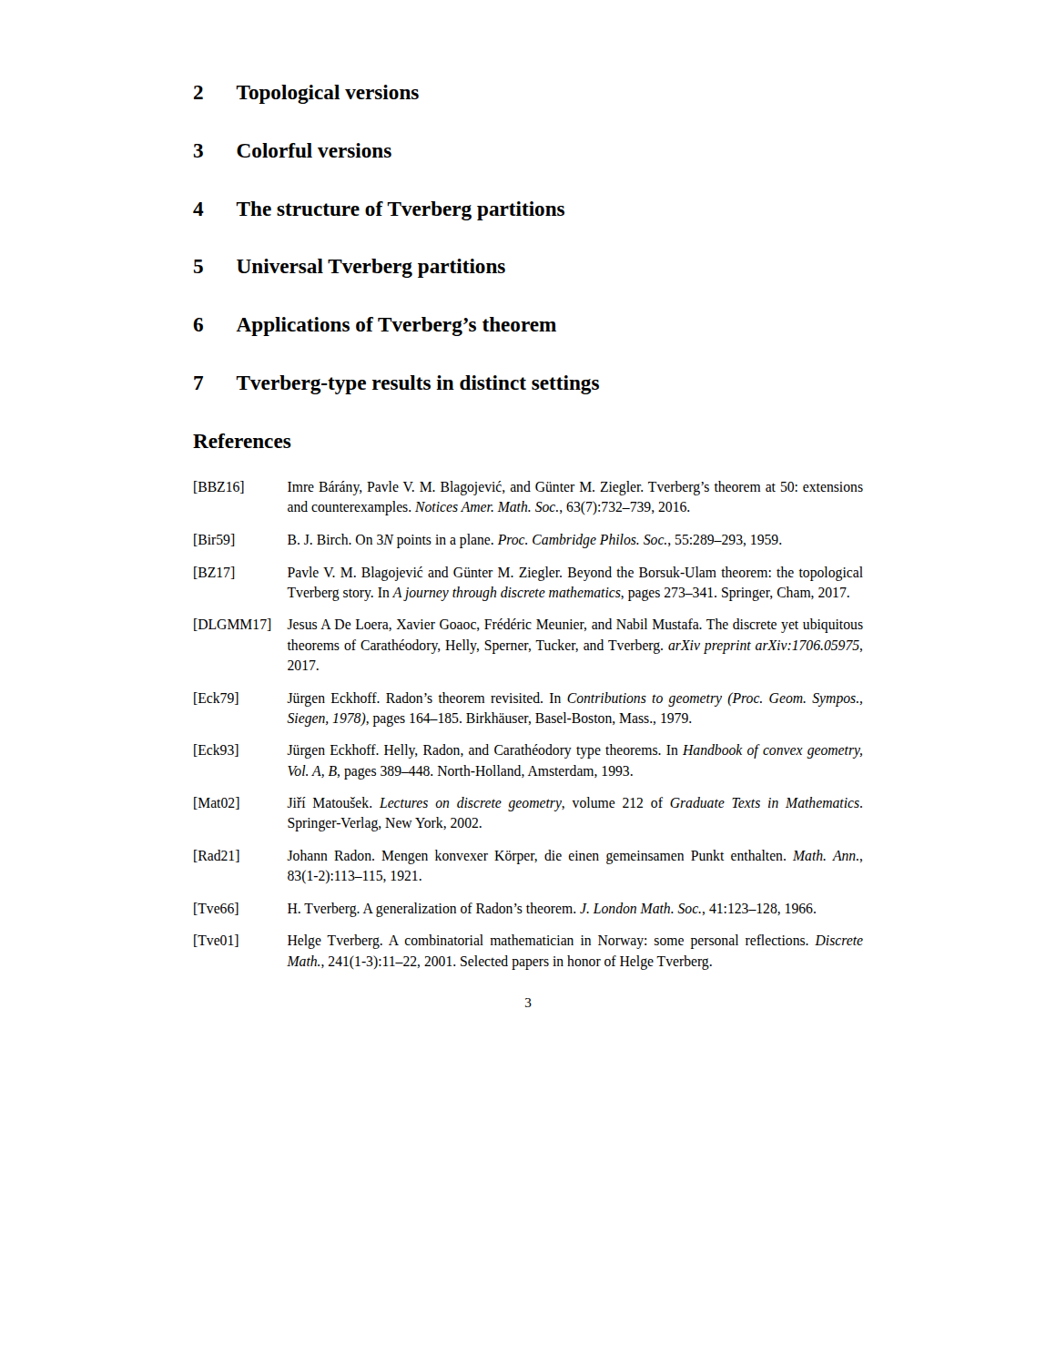2 Topological versions
3 Colorful versions
4 The structure of Tverberg partitions
5 Universal Tverberg partitions
6 Applications of Tverberg’s theorem
7 Tverberg-type results in distinct settings
References
[BBZ16]
Imre Bárány, Pavle V. M. Blagojević, and Günter M. Ziegler. Tverberg’s theorem at 50: extensions and counterexamples. Notices Amer. Math. Soc., 63(7):732–739, 2016.
[Bir59]
B. J. Birch. On 3N points in a plane. Proc. Cambridge Philos. Soc., 55:289–293, 1959.
[BZ17]
Pavle V. M. Blagojević and Günter M. Ziegler. Beyond the Borsuk-Ulam theorem: the topological Tverberg story. In A journey through discrete mathematics, pages 273–341. Springer, Cham, 2017.
[DLGMM17]
Jesus A De Loera, Xavier Goaoc, Frédéric Meunier, and Nabil Mustafa. The discrete yet ubiquitous theorems of Carathéodory, Helly, Sperner, Tucker, and Tverberg. arXiv preprint arXiv:1706.05975, 2017.
[Eck79]
Jürgen Eckhoff. Radon’s theorem revisited. In Contributions to geometry (Proc. Geom. Sympos., Siegen, 1978), pages 164–185. Birkhäuser, Basel-Boston, Mass., 1979.
[Eck93]
Jürgen Eckhoff. Helly, Radon, and Carathéodory type theorems. In Handbook of convex geometry, Vol. A, B, pages 389–448. North-Holland, Amsterdam, 1993.
[Mat02]
Jiří Matoušek. Lectures on discrete geometry, volume 212 of Graduate Texts in Mathematics. Springer-Verlag, New York, 2002.
[Rad21]
Johann Radon. Mengen konvexer Körper, die einen gemeinsamen Punkt enthalten. Math. Ann., 83(1-2):113–115, 1921.
[Tve66]
H. Tverberg. A generalization of Radon’s theorem. J. London Math. Soc., 41:123–128, 1966.
[Tve01]
Helge Tverberg. A combinatorial mathematician in Norway: some personal reflections. Discrete Math., 241(1-3):11–22, 2001. Selected papers in honor of Helge Tverberg.
3